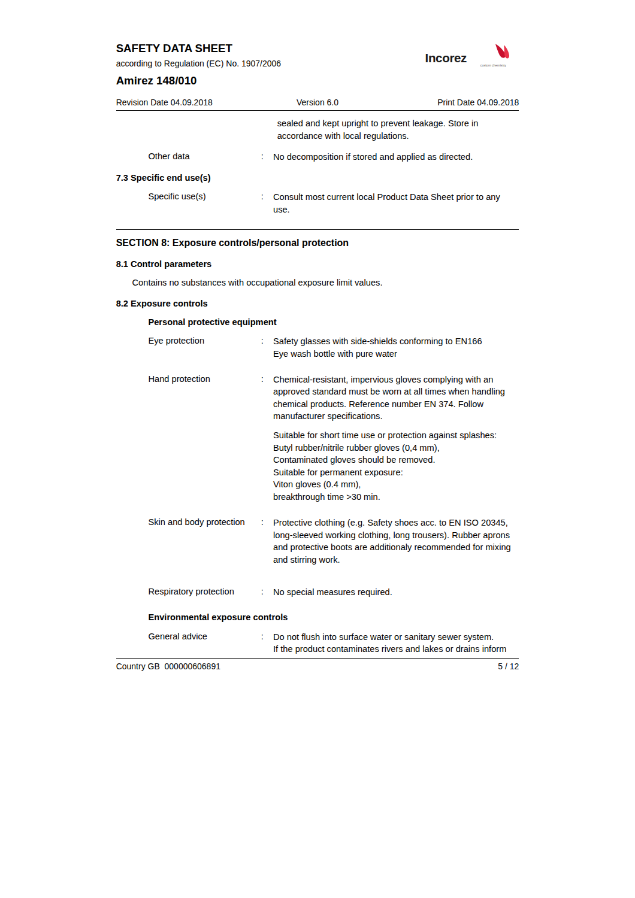SAFETY DATA SHEET
according to Regulation (EC) No. 1907/2006
Amirez 148/010
Incorez custom chemistry
Revision Date 04.09.2018
Version 6.0
Print Date 04.09.2018
sealed and kept upright to prevent leakage. Store in accordance with local regulations.
Other data
:
No decomposition if stored and applied as directed.
7.3 Specific end use(s)
Specific use(s)
:
Consult most current local Product Data Sheet prior to any use.
SECTION 8: Exposure controls/personal protection
8.1 Control parameters
Contains no substances with occupational exposure limit values.
8.2 Exposure controls
Personal protective equipment
Eye protection
:
Safety glasses with side-shields conforming to EN166
Eye wash bottle with pure water
Hand protection
:
Chemical-resistant, impervious gloves complying with an approved standard must be worn at all times when handling chemical products. Reference number EN 374. Follow manufacturer specifications.
Suitable for short time use or protection against splashes:
Butyl rubber/nitrile rubber gloves (0,4 mm),
Contaminated gloves should be removed.
Suitable for permanent exposure:
Viton gloves (0.4 mm),
breakthrough time >30 min.
Skin and body protection
:
Protective clothing (e.g. Safety shoes acc. to EN ISO 20345, long-sleeved working clothing, long trousers). Rubber aprons and protective boots are additionaly recommended for mixing and stirring work.
Respiratory protection
:
No special measures required.
Environmental exposure controls
General advice
:
Do not flush into surface water or sanitary sewer system.
If the product contaminates rivers and lakes or drains inform
Country GB 000000606891
5 / 12